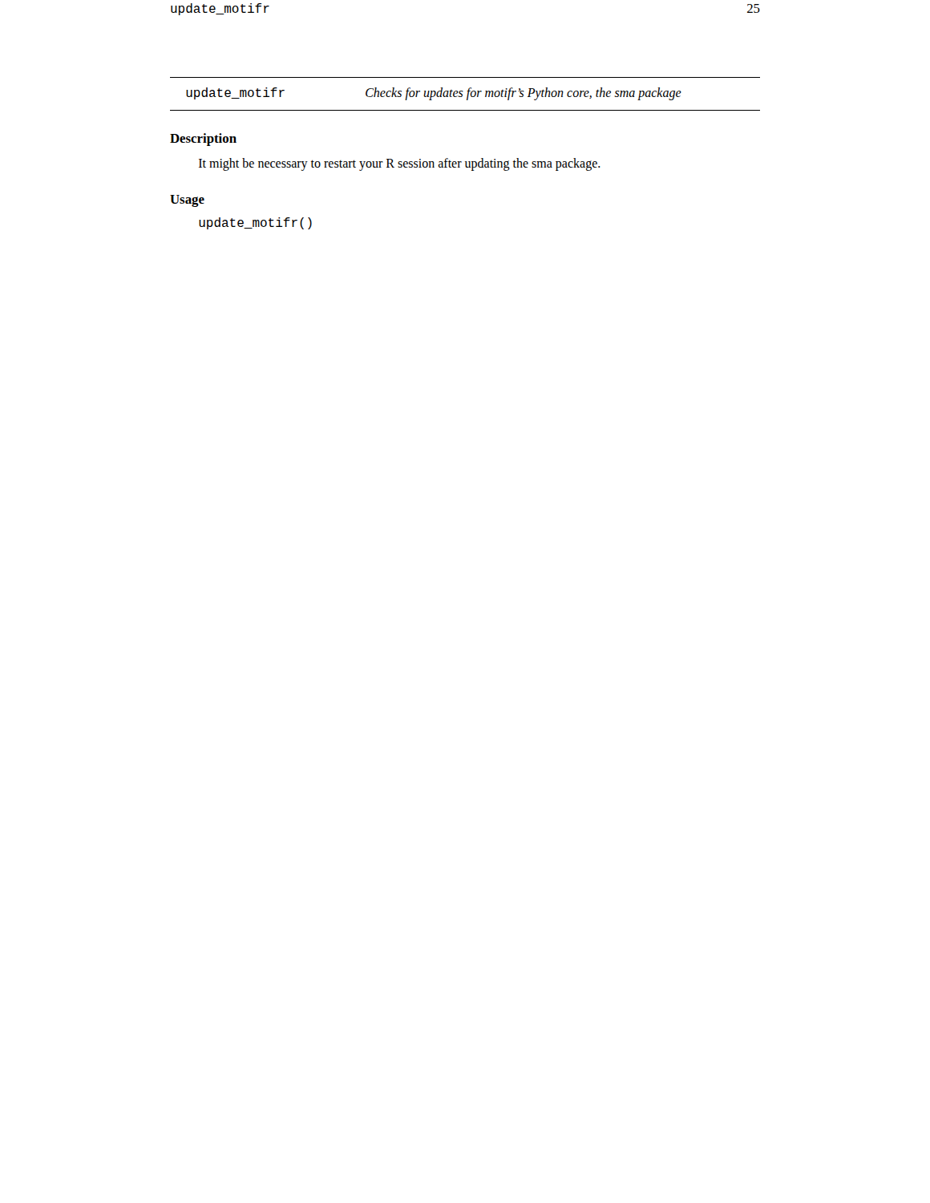update_motifr
25
update_motifr
Checks for updates for motifr’s Python core, the sma package
Description
It might be necessary to restart your R session after updating the sma package.
Usage
update_motifr()